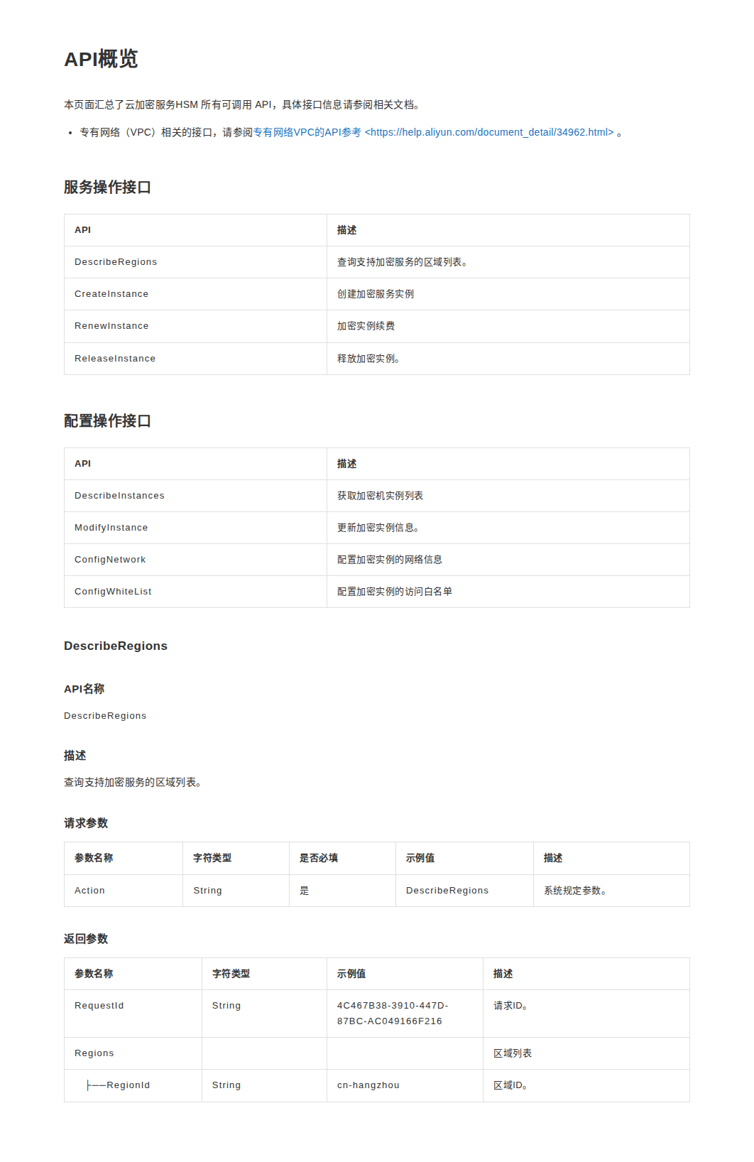API概览
本页面汇总了云加密服务HSM 所有可调用 API，具体接口信息请参阅相关文档。
专有网络（VPC）相关的接口，请参阅专有网络VPC的API参考 <https://help.aliyun.com/document_detail/34962.html> 。
服务操作接口
| API | 描述 |
| --- | --- |
| DescribeRegions | 查询支持加密服务的区域列表。 |
| CreateInstance | 创建加密服务实例 |
| RenewInstance | 加密实例续费 |
| ReleaseInstance | 释放加密实例。 |
配置操作接口
| API | 描述 |
| --- | --- |
| DescribeInstances | 获取加密机实例列表 |
| ModifyInstance | 更新加密实例信息。 |
| ConfigNetwork | 配置加密实例的网络信息 |
| ConfigWhiteList | 配置加密实例的访问白名单 |
DescribeRegions
API名称
DescribeRegions
描述
查询支持加密服务的区域列表。
请求参数
| 参数名称 | 字符类型 | 是否必填 | 示例值 | 描述 |
| --- | --- | --- | --- | --- |
| Action | String | 是 | DescribeRegions | 系统规定参数。 |
返回参数
| 参数名称 | 字符类型 | 示例值 | 描述 |
| --- | --- | --- | --- |
| RequestId | String | 4C467B38-3910-447D-87BC-AC049166F216 | 请求ID。 |
| Regions | | | 区域列表 |
| ├──RegionId | String | cn-hangzhou | 区域ID。 |